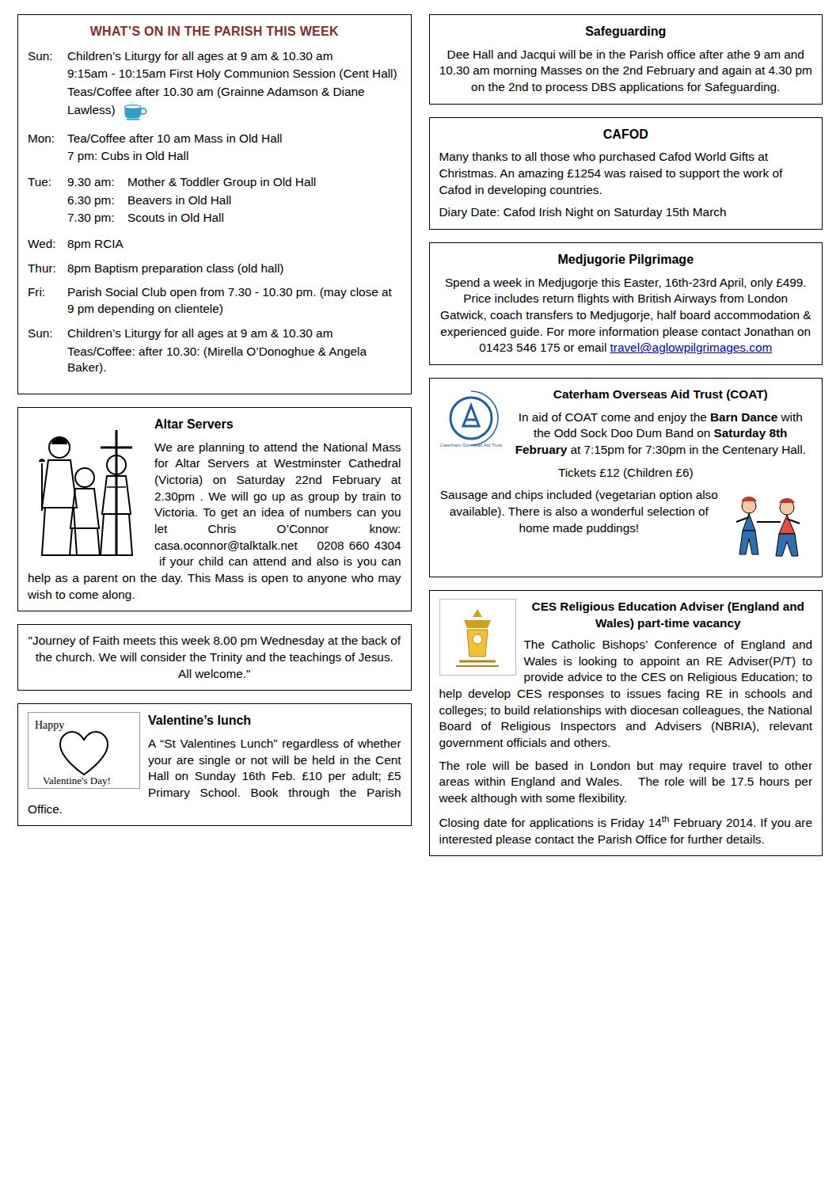WHAT’S ON IN THE PARISH THIS WEEK
Sun:
Children’s Liturgy for all ages at 9 am & 10.30 am
9:15am - 10:15am First Holy Communion Session (Cent Hall)
Teas/Coffee after 10.30 am (Grainne Adamson & Diane Lawless)
Mon:
Tea/Coffee after 10 am Mass in Old Hall
7 pm: Cubs in Old Hall
Tue:
9.30 am: Mother & Toddler Group in Old Hall 6.30 pm: Beavers in Old Hall 7.30 pm: Scouts in Old Hall
Wed: 8pm RCIA
Thur: 8pm Baptism preparation class (old hall)
Fri: Parish Social Club open from 7.30 - 10.30 pm. (may close at 9 pm depending on clientele)
Sun:
Children’s Liturgy for all ages at 9 am & 10.30 am
Teas/Coffee: after 10.30: (Mirella O’Donoghue & Angela Baker).
Altar Servers
We are planning to attend the National Mass for Altar Servers at Westminster Cathedral (Victoria) on Saturday 22nd February at 2.30pm . We will go up as group by train to Victoria. To get an idea of numbers can you let Chris O’Connor know: casa.oconnor@talktalk.net 0208 660 4304 if your child can attend and also is you can help as a parent on the day. This Mass is open to anyone who may wish to come along.
"Journey of Faith meets this week 8.00 pm Wednesday at the back of the church. We will consider the Trinity and the teachings of Jesus. All welcome."
Happy Valentine's Day!
Valentine’s lunch
A “St Valentines Lunch” regardless of whether your are single or not will be held in the Cent Hall on Sunday 16th Feb. £10 per adult; £5 Primary School. Book through the Parish Office.
Safeguarding
Dee Hall and Jacqui will be in the Parish office after athe 9 am and 10.30 am morning Masses on the 2nd February and again at 4.30 pm on the 2nd to process DBS applications for Safeguarding.
CAFOD
Many thanks to all those who purchased Cafod World Gifts at Christmas. An amazing £1254 was raised to support the work of Cafod in developing countries.
Diary Date: Cafod Irish Night on Saturday 15th March
Medjugorie Pilgrimage
Spend a week in Medjugorje this Easter, 16th-23rd April, only £499. Price includes return flights with British Airways from London Gatwick, coach transfers to Medjugorje, half board accommodation & experienced guide. For more information please contact Jonathan on 01423 546 175 or email travel@aglowpilgrimages.com
Caterham Overseas Aid Trust
Caterham Overseas Aid Trust (COAT)
In aid of COAT come and enjoy the Barn Dance with the Odd Sock Doo Dum Band on Saturday 8th February at 7:15pm for 7:30pm in the Centenary Hall.
Tickets £12 (Children £6)
Sausage and chips included (vegetarian option also available). There is also a wonderful selection of home made puddings!
CES Religious Education Adviser (England and Wales) part-time vacancy
The Catholic Bishops’ Conference of England and Wales is looking to appoint an RE Adviser(P/T) to provide advice to the CES on Religious Education; to help develop CES responses to issues facing RE in schools and colleges; to build relationships with diocesan colleagues, the National Board of Religious Inspectors and Advisers (NBRIA), relevant government officials and others.
The role will be based in London but may require travel to other areas within England and Wales. The role will be 17.5 hours per week although with some flexibility.
Closing date for applications is Friday 14th February 2014. If you are interested please contact the Parish Office for further details.